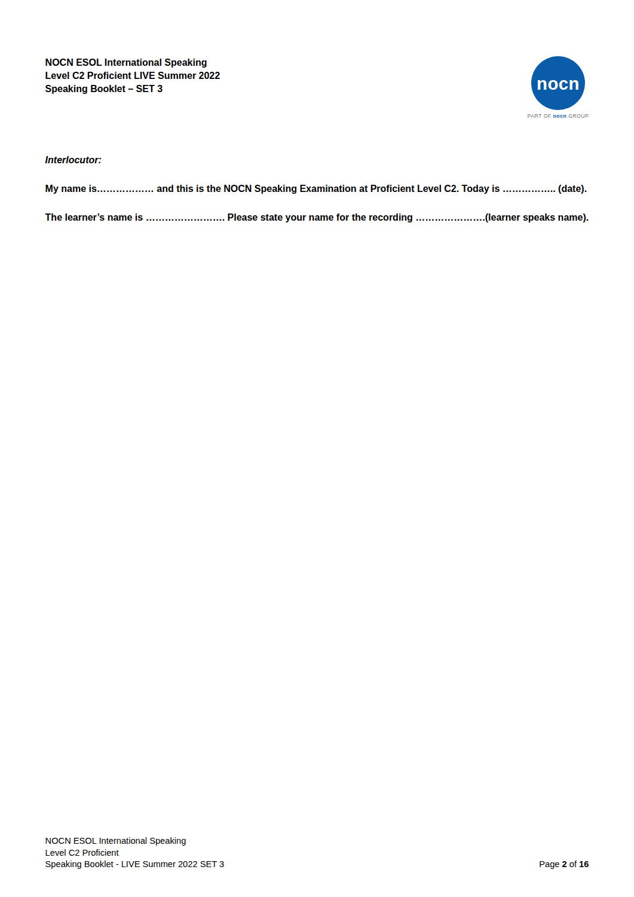NOCN ESOL International Speaking
Level C2 Proficient LIVE Summer 2022
Speaking Booklet – SET 3
nocn
PART OF nocn GROUP
Interlocutor:
My name is……………… and this is the NOCN Speaking Examination at Proficient Level C2. Today is …………….. (date).
The learner’s name is ……………………. Please state your name for the recording ………………….(learner speaks name).
NOCN ESOL International Speaking
Level C2 Proficient
Speaking Booklet - LIVE Summer 2022 SET 3
Page 2 of 16